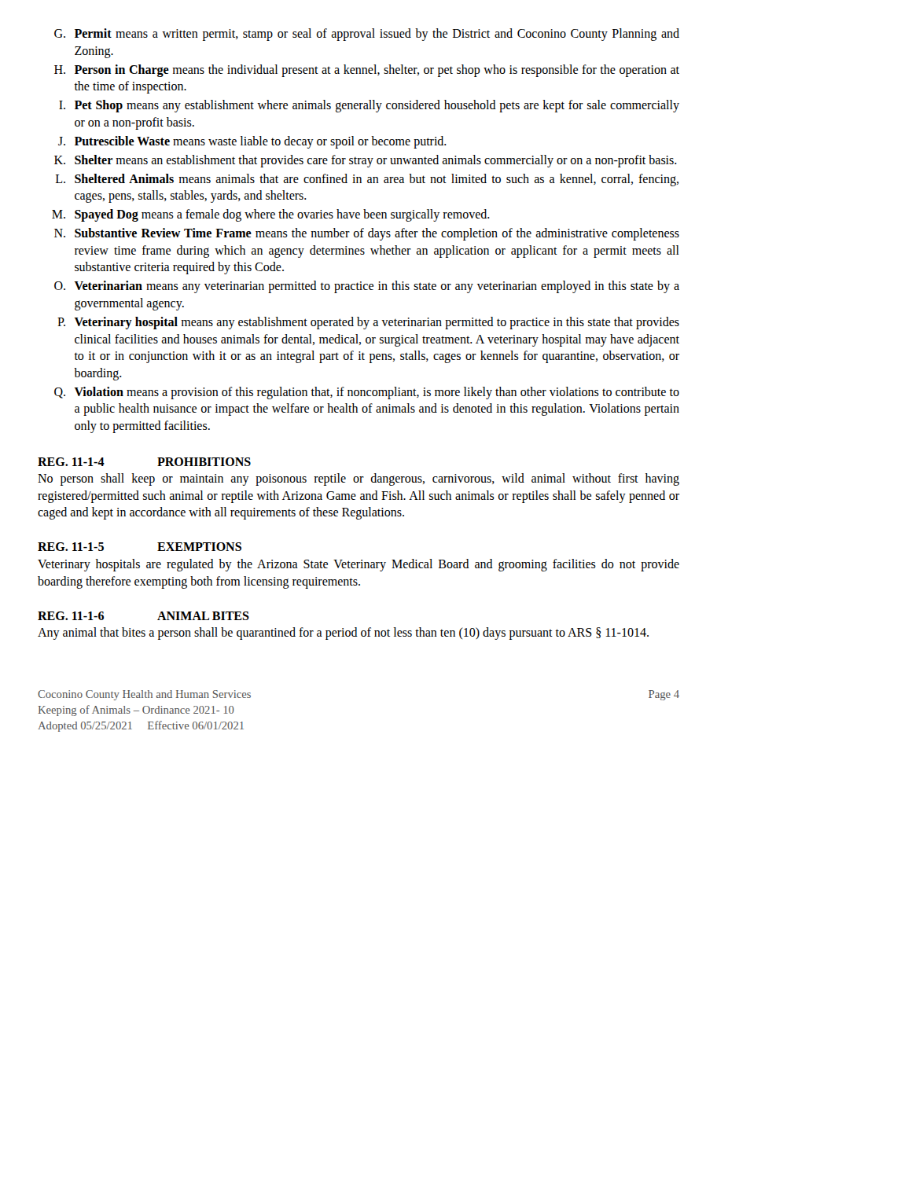Permit means a written permit, stamp or seal of approval issued by the District and Coconino County Planning and Zoning.
Person in Charge means the individual present at a kennel, shelter, or pet shop who is responsible for the operation at the time of inspection.
Pet Shop means any establishment where animals generally considered household pets are kept for sale commercially or on a non-profit basis.
Putrescible Waste means waste liable to decay or spoil or become putrid.
Shelter means an establishment that provides care for stray or unwanted animals commercially or on a non-profit basis.
Sheltered Animals means animals that are confined in an area but not limited to such as a kennel, corral, fencing, cages, pens, stalls, stables, yards, and shelters.
Spayed Dog means a female dog where the ovaries have been surgically removed.
Substantive Review Time Frame means the number of days after the completion of the administrative completeness review time frame during which an agency determines whether an application or applicant for a permit meets all substantive criteria required by this Code.
Veterinarian means any veterinarian permitted to practice in this state or any veterinarian employed in this state by a governmental agency.
Veterinary hospital means any establishment operated by a veterinarian permitted to practice in this state that provides clinical facilities and houses animals for dental, medical, or surgical treatment. A veterinary hospital may have adjacent to it or in conjunction with it or as an integral part of it pens, stalls, cages or kennels for quarantine, observation, or boarding.
Violation means a provision of this regulation that, if noncompliant, is more likely than other violations to contribute to a public health nuisance or impact the welfare or health of animals and is denoted in this regulation. Violations pertain only to permitted facilities.
REG. 11-1-4 PROHIBITIONS
No person shall keep or maintain any poisonous reptile or dangerous, carnivorous, wild animal without first having registered/permitted such animal or reptile with Arizona Game and Fish. All such animals or reptiles shall be safely penned or caged and kept in accordance with all requirements of these Regulations.
REG. 11-1-5 EXEMPTIONS
Veterinary hospitals are regulated by the Arizona State Veterinary Medical Board and grooming facilities do not provide boarding therefore exempting both from licensing requirements.
REG. 11-1-6 ANIMAL BITES
Any animal that bites a person shall be quarantined for a period of not less than ten (10) days pursuant to ARS § 11-1014.
Page 4
Coconino County Health and Human Services
Keeping of Animals – Ordinance 2021- 10
Adopted 05/25/2021 Effective 06/01/2021